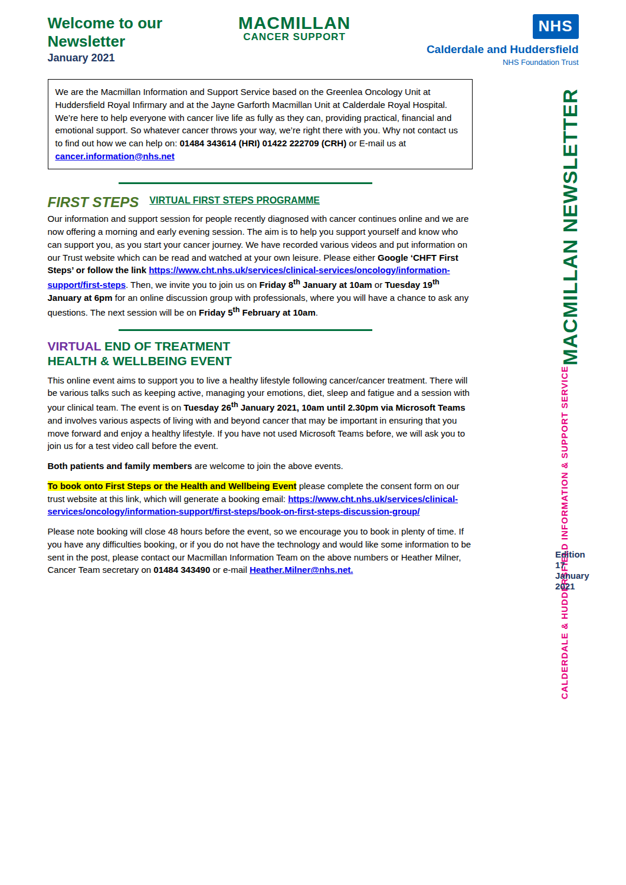Welcome to our Newsletter January 2021
MACMILLAN CANCER SUPPORT
NHS Calderdale and Huddersfield NHS Foundation Trust
We are the Macmillan Information and Support Service based on the Greenlea Oncology Unit at Huddersfield Royal Infirmary and at the Jayne Garforth Macmillan Unit at Calderdale Royal Hospital. We’re here to help everyone with cancer live life as fully as they can, providing practical, financial and emotional support. So whatever cancer throws your way, we’re right there with you. Why not contact us to find out how we can help on: 01484 343614 (HRI) 01422 222709 (CRH) or E-mail us at cancer.information@nhs.net
FIRST STEPS
VIRTUAL FIRST STEPS PROGRAMME
Our information and support session for people recently diagnosed with cancer continues online and we are now offering a morning and early evening session. The aim is to help you support yourself and know who can support you, as you start your cancer journey. We have recorded various videos and put information on our Trust website which can be read and watched at your own leisure. Please either Google ‘CHFT First Steps’ or follow the link https://www.cht.nhs.uk/services/clinical-services/oncology/information-support/first-steps. Then, we invite you to join us on Friday 8th January at 10am or Tuesday 19th January at 6pm for an online discussion group with professionals, where you will have a chance to ask any questions. The next session will be on Friday 5th February at 10am.
VIRTUAL END OF TREATMENT
HEALTH & WELLBEING EVENT
This online event aims to support you to live a healthy lifestyle following cancer/cancer treatment. There will be various talks such as keeping active, managing your emotions, diet, sleep and fatigue and a session with your clinical team. The event is on Tuesday 26th January 2021, 10am until 2.30pm via Microsoft Teams and involves various aspects of living with and beyond cancer that may be important in ensuring that you move forward and enjoy a healthy lifestyle. If you have not used Microsoft Teams before, we will ask you to join us for a test video call before the event.
Both patients and family members are welcome to join the above events.
To book onto First Steps or the Health and Wellbeing Event please complete the consent form on our trust website at this link, which will generate a booking email: https://www.cht.nhs.uk/services/clinical-services/oncology/information-support/first-steps/book-on-first-steps-discussion-group/
Please note booking will close 48 hours before the event, so we encourage you to book in plenty of time. If you have any difficulties booking, or if you do not have the technology and would like some information to be sent in the post, please contact our Macmillan Information Team on the above numbers or Heather Milner, Cancer Team secretary on 01484 343490 or e-mail Heather.Milner@nhs.net.
MACMILLAN NEWSLETTER
CALDERDALE & HUDDERSFIELD INFORMATION & SUPPORT SERVICE
Edition
17
January
2021